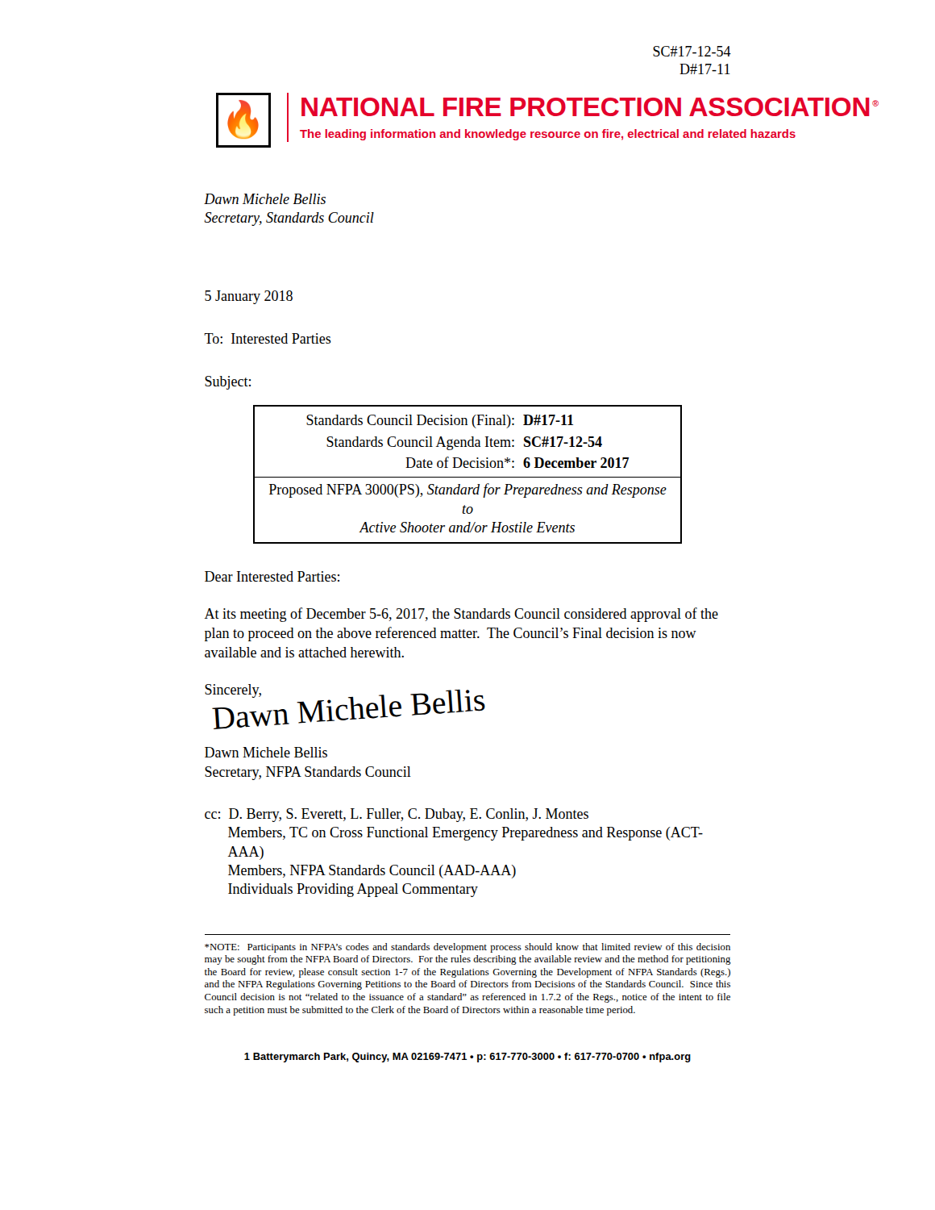SC#17-12-54
D#17-11
🔥
NATIONAL FIRE PROTECTION ASSOCIATION®
The leading information and knowledge resource on fire, electrical and related hazards
Dawn Michele Bellis
Secretary, Standards Council
5 January 2018
To: Interested Parties
Subject:
| Standards Council Decision (Final): | D#17-11 |
| Standards Council Agenda Item: | SC#17-12-54 |
| Date of Decision*: | 6 December 2017 |
Proposed NFPA 3000(PS), Standard for Preparedness and Response to
Active Shooter and/or Hostile Events
Dear Interested Parties:
At its meeting of December 5-6, 2017, the Standards Council considered approval of the plan to proceed on the above referenced matter. The Council’s Final decision is now available and is attached herewith.
Sincerely,
Dawn Michele Bellis
Dawn Michele Bellis
Secretary, NFPA Standards Council
cc: D. Berry, S. Everett, L. Fuller, C. Dubay, E. Conlin, J. Montes Members, TC on Cross Functional Emergency Preparedness and Response (ACT-AAA) Members, NFPA Standards Council (AAD-AAA) Individuals Providing Appeal Commentary
*NOTE: Participants in NFPA’s codes and standards development process should know that limited review of this decision may be sought from the NFPA Board of Directors. For the rules describing the available review and the method for petitioning the Board for review, please consult section 1-7 of the Regulations Governing the Development of NFPA Standards (Regs.) and the NFPA Regulations Governing Petitions to the Board of Directors from Decisions of the Standards Council. Since this Council decision is not “related to the issuance of a standard” as referenced in 1.7.2 of the Regs., notice of the intent to file such a petition must be submitted to the Clerk of the Board of Directors within a reasonable time period.
1 Batterymarch Park, Quincy, MA 02169-7471 • p: 617-770-3000 • f: 617-770-0700 • nfpa.org